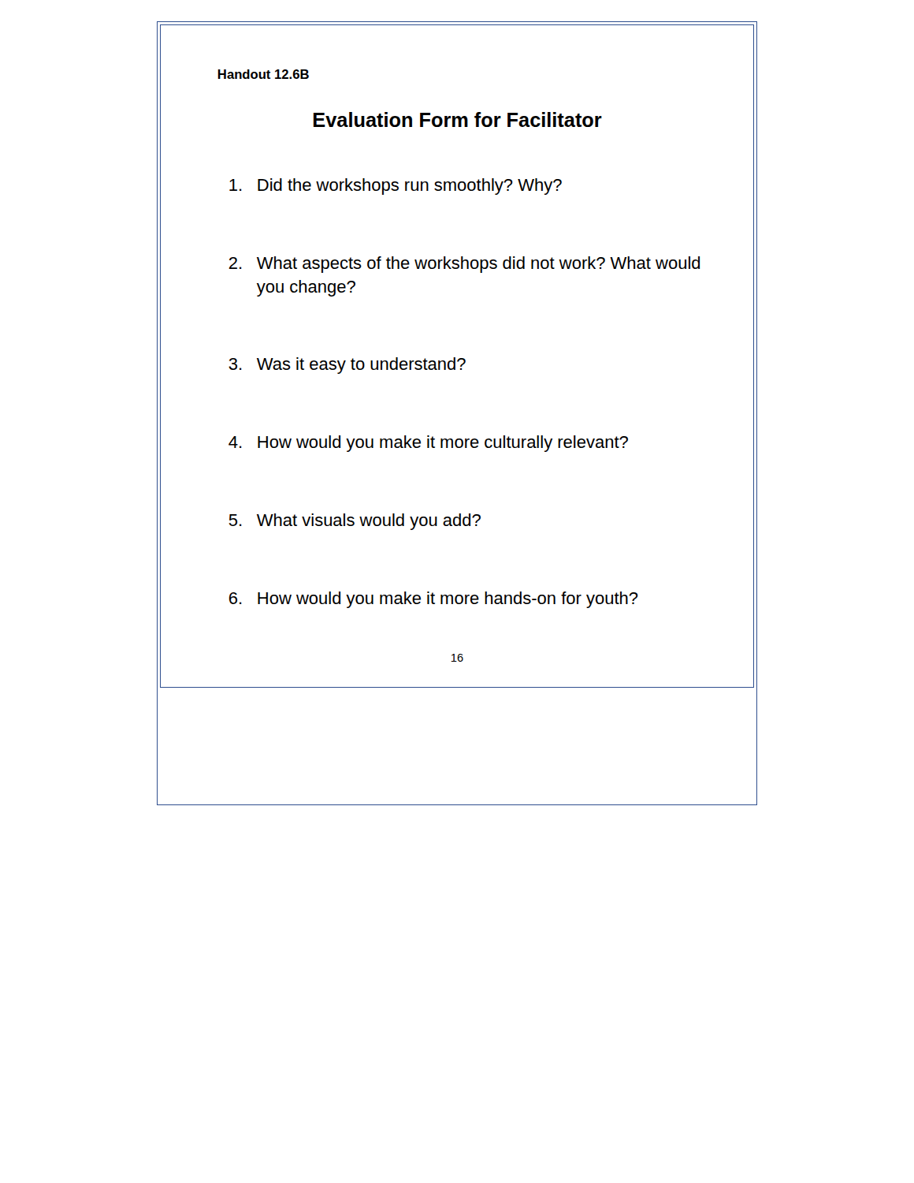Handout 12.6B
Evaluation Form for Facilitator
Did the workshops run smoothly? Why?
What aspects of the workshops did not work? What would you change?
Was it easy to understand?
How would you make it more culturally relevant?
What visuals would you add?
How would you make it more hands-on for youth?
16